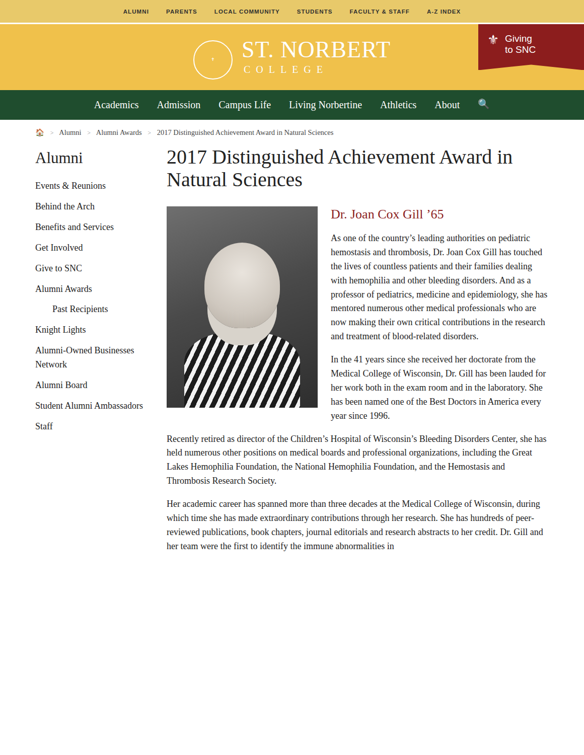ALUMNI
PARENTS
LOCAL COMMUNITY
STUDENTS
FACULTY & STAFF
A-Z INDEX
✝
ST. NORBERT COLLEGE
⚜ Giving
to SNC
Academics
Admission
Campus Life
Living Norbertine
Athletics
About
🔍
🏠 > Alumni > Alumni Awards > 2017 Distinguished Achievement Award in Natural Sciences
Alumni
Events & Reunions
Behind the Arch
Benefits and Services
Get Involved
Give to SNC
Alumni Awards
Past Recipients
Knight Lights
Alumni-Owned Businesses Network
Alumni Board
Student Alumni Ambassadors
Staff
2017 Distinguished Achievement Award in Natural Sciences
Dr. Joan Cox Gill ’65
As one of the country’s leading authorities on pediatric hemostasis and thrombosis, Dr. Joan Cox Gill has touched the lives of countless patients and their families dealing with hemophilia and other bleeding disorders. And as a professor of pediatrics, medicine and epidemiology, she has mentored numerous other medical professionals who are now making their own critical contributions in the research and treatment of blood-related disorders.
In the 41 years since she received her doctorate from the Medical College of Wisconsin, Dr. Gill has been lauded for her work both in the exam room and in the laboratory. She has been named one of the Best Doctors in America every year since 1996.
Recently retired as director of the Children’s Hospital of Wisconsin’s Bleeding Disorders Center, she has held numerous other positions on medical boards and professional organizations, including the Great Lakes Hemophilia Foundation, the National Hemophilia Foundation, and the Hemostasis and Thrombosis Research Society.
Her academic career has spanned more than three decades at the Medical College of Wisconsin, during which time she has made extraordinary contributions through her research. She has hundreds of peer-reviewed publications, book chapters, journal editorials and research abstracts to her credit. Dr. Gill and her team were the first to identify the immune abnormalities in